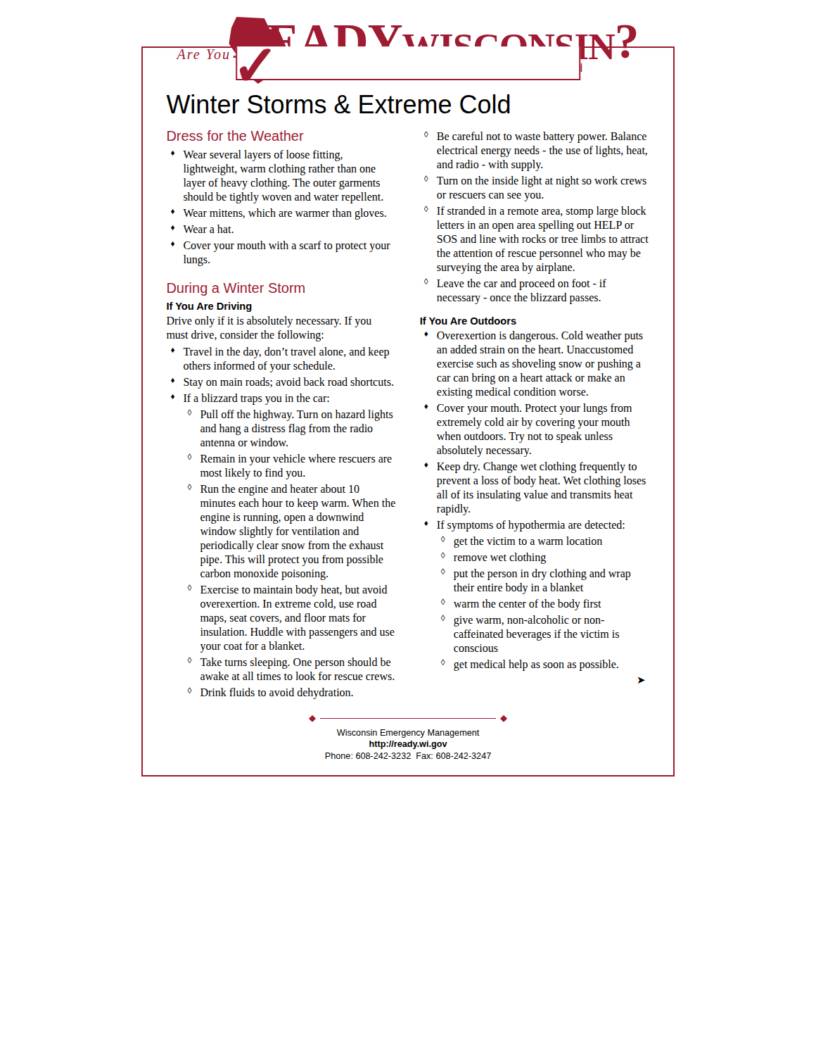✓
Are You READY WISCONSIN?
✓Get a Kit ✓Make a Plan ✓Be Informed
Winter Storms & Extreme Cold
Dress for the Weather
Wear several layers of loose fitting, lightweight, warm clothing rather than one layer of heavy clothing. The outer garments should be tightly woven and water repellent.
Wear mittens, which are warmer than gloves.
Wear a hat.
Cover your mouth with a scarf to protect your lungs.
During a Winter Storm
If You Are Driving
Drive only if it is absolutely necessary. If you must drive, consider the following:
Travel in the day, don’t travel alone, and keep others informed of your schedule.
Stay on main roads; avoid back road shortcuts.
If a blizzard traps you in the car:
Pull off the highway. Turn on hazard lights and hang a distress flag from the radio antenna or window.
Remain in your vehicle where rescuers are most likely to find you.
Run the engine and heater about 10 minutes each hour to keep warm. When the engine is running, open a downwind window slightly for ventilation and periodically clear snow from the exhaust pipe. This will protect you from possible carbon monoxide poisoning.
Exercise to maintain body heat, but avoid overexertion. In extreme cold, use road maps, seat covers, and floor mats for insulation. Huddle with passengers and use your coat for a blanket.
Take turns sleeping. One person should be awake at all times to look for rescue crews.
Drink fluids to avoid dehydration.
Be careful not to waste battery power. Balance electrical energy needs - the use of lights, heat, and radio - with supply.
Turn on the inside light at night so work crews or rescuers can see you.
If stranded in a remote area, stomp large block letters in an open area spelling out HELP or SOS and line with rocks or tree limbs to attract the attention of rescue personnel who may be surveying the area by airplane.
Leave the car and proceed on foot - if necessary - once the blizzard passes.
If You Are Outdoors
Overexertion is dangerous. Cold weather puts an added strain on the heart. Unaccustomed exercise such as shoveling snow or pushing a car can bring on a heart attack or make an existing medical condition worse.
Cover your mouth. Protect your lungs from extremely cold air by covering your mouth when outdoors. Try not to speak unless absolutely necessary.
Keep dry. Change wet clothing frequently to prevent a loss of body heat. Wet clothing loses all of its insulating value and transmits heat rapidly.
If symptoms of hypothermia are detected:
get the victim to a warm location
remove wet clothing
put the person in dry clothing and wrap their entire body in a blanket
warm the center of the body first
give warm, non-alcoholic or non-caffeinated beverages if the victim is conscious
get medical help as soon as possible.
➤
◆ ◆
Wisconsin Emergency Management
http://ready.wi.gov
Phone: 608-242-3232 Fax: 608-242-3247